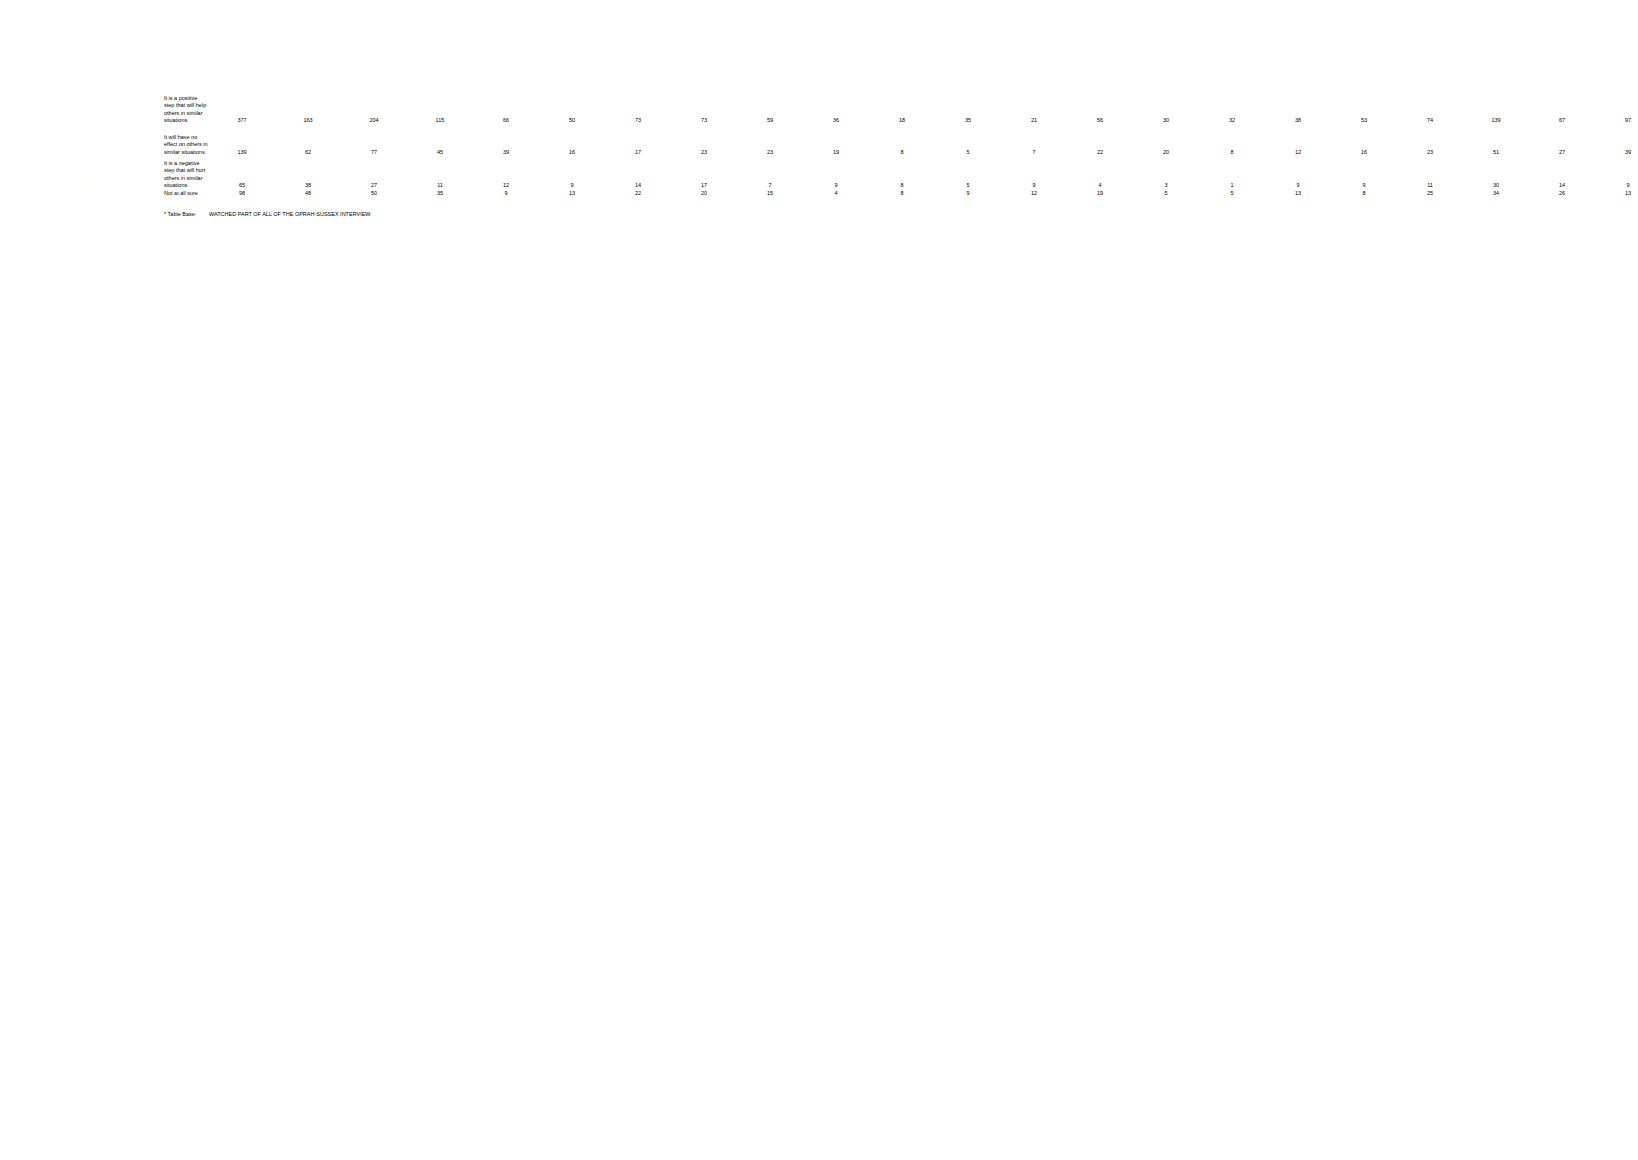| It is a positive step that will help others in similar situations. | 377 | 163 | 204 | 115 | 66 | 50 | 73 | 73 | 59 | 36 | 18 | 35 | 21 | 56 | 30 | 32 | 38 | 53 | 74 | 139 | 67 | 97 |
| It will have no effect on others in similar situations. | 139 | 62 | 77 | 45 | 39 | 16 | 17 | 23 | 23 | 19 | 8 | 5 | 7 | 22 | 20 | 8 | 12 | 16 | 23 | 51 | 27 | 39 |
| It is a negative step that will hurt others in similar situations. | 65 | 38 | 27 | 11 | 12 | 9 | 14 | 17 | 7 | 9 | 8 | 5 | 9 | 4 | 3 | 1 | 9 | 9 | 11 | 30 | 14 | 9 |
| Not at all sure | 98 | 48 | 50 | 35 | 9 | 13 | 22 | 20 | 15 | 4 | 8 | 9 | 12 | 19 | 5 | 5 | 13 | 8 | 25 | 34 | 26 | 13 |
| * Table Base: | WATCHED PART OF ALL OF THE OPRAH-SUSSEX INTERVIEW |